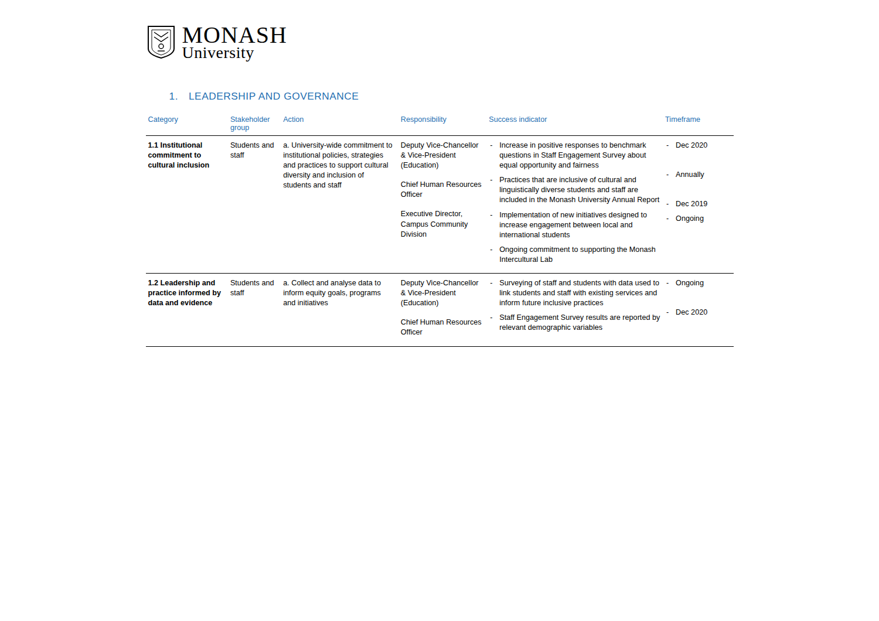MONASH University
1. LEADERSHIP AND GOVERNANCE
| Category | Stakeholder group | Action | Responsibility | Success indicator | Timeframe |
| --- | --- | --- | --- | --- | --- |
| 1.1 Institutional commitment to cultural inclusion | Students and staff | a. University-wide commitment to institutional policies, strategies and practices to support cultural diversity and inclusion of students and staff | Deputy Vice-Chancellor & Vice-President (Education) Chief Human Resources Officer Executive Director, Campus Community Division | Increase in positive responses to benchmark questions in Staff Engagement Survey about equal opportunity and fairness Practices that are inclusive of cultural and linguistically diverse students and staff are included in the Monash University Annual Report Implementation of new initiatives designed to increase engagement between local and international students Ongoing commitment to supporting the Monash Intercultural Lab | Dec 2020 Annually Dec 2019 Ongoing |
| 1.2 Leadership and practice informed by data and evidence | Students and staff | a. Collect and analyse data to inform equity goals, programs and initiatives | Deputy Vice-Chancellor & Vice-President (Education) Chief Human Resources Officer | Surveying of staff and students with data used to link students and staff with existing services and inform future inclusive practices Staff Engagement Survey results are reported by relevant demographic variables | Ongoing Dec 2020 |